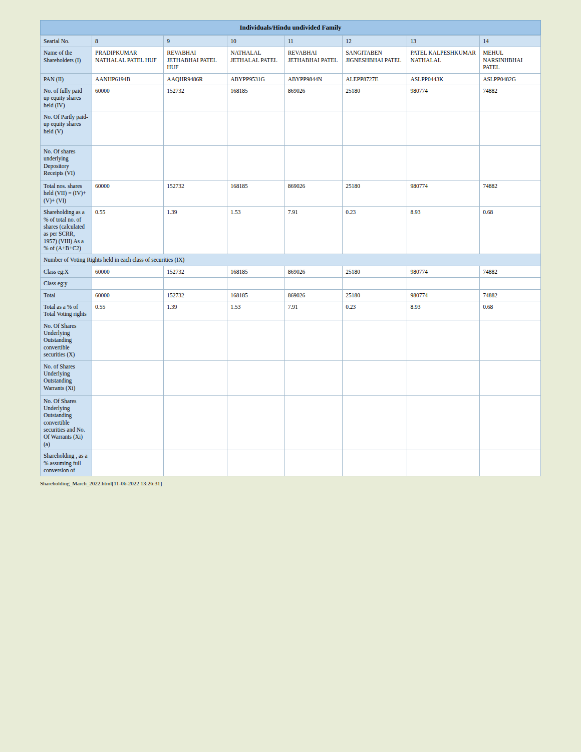Individuals/Hindu undivided Family
| Searial No. | 8 | 9 | 10 | 11 | 12 | 13 | 14 |
| Name of the Shareholders (I) | PRADIPKUMAR NATHALAL PATEL HUF | REVABHAI JETHABHAI PATEL HUF | NATHALAL JETHALAL PATEL | REVABHAI JETHABHAI PATEL | SANGITABEN JIGNESHBHAI PATEL | PATEL KALPESHKUMAR NATHALAL | MEHUL NARSINHBHAI PATEL |
| PAN (II) | AANHP6194B | AAQHR9486R | ABYPP9531G | ABYPP9844N | ALEPP8727E | ASLPP0443K | ASLPP0482G |
| No. of fully paid up equity shares held (IV) | 60000 | 152732 | 168185 | 869026 | 25180 | 980774 | 74882 |
| No. Of Partly paid-up equity shares held (V) | | | | | | | |
| No. Of shares underlying Depository Receipts (VI) | | | | | | | |
| Total nos. shares held (VII) = (IV)+(V)+ (VI) | 60000 | 152732 | 168185 | 869026 | 25180 | 980774 | 74882 |
| Shareholding as a % of total no. of shares (calculated as per SCRR, 1957) (VIII) As a % of (A+B+C2) | 0.55 | 1.39 | 1.53 | 7.91 | 0.23 | 8.93 | 0.68 |
| Number of Voting Rights held in each class of securities (IX) |
| Class eg:X | 60000 | 152732 | 168185 | 869026 | 25180 | 980774 | 74882 |
| Class eg:y | | | | | | | |
| Total | 60000 | 152732 | 168185 | 869026 | 25180 | 980774 | 74882 |
| Total as a % of Total Voting rights | 0.55 | 1.39 | 1.53 | 7.91 | 0.23 | 8.93 | 0.68 |
| No. Of Shares Underlying Outstanding convertible securities (X) | | | | | | | |
| No. of Shares Underlying Outstanding Warrants (Xi) | | | | | | | |
| No. Of Shares Underlying Outstanding convertible securities and No. Of Warrants (Xi) (a) | | | | | | | |
| Shareholding , as a % assuming full conversion of | | | | | | | |
Shareholding_March_2022.html[11-06-2022 13:26:31]